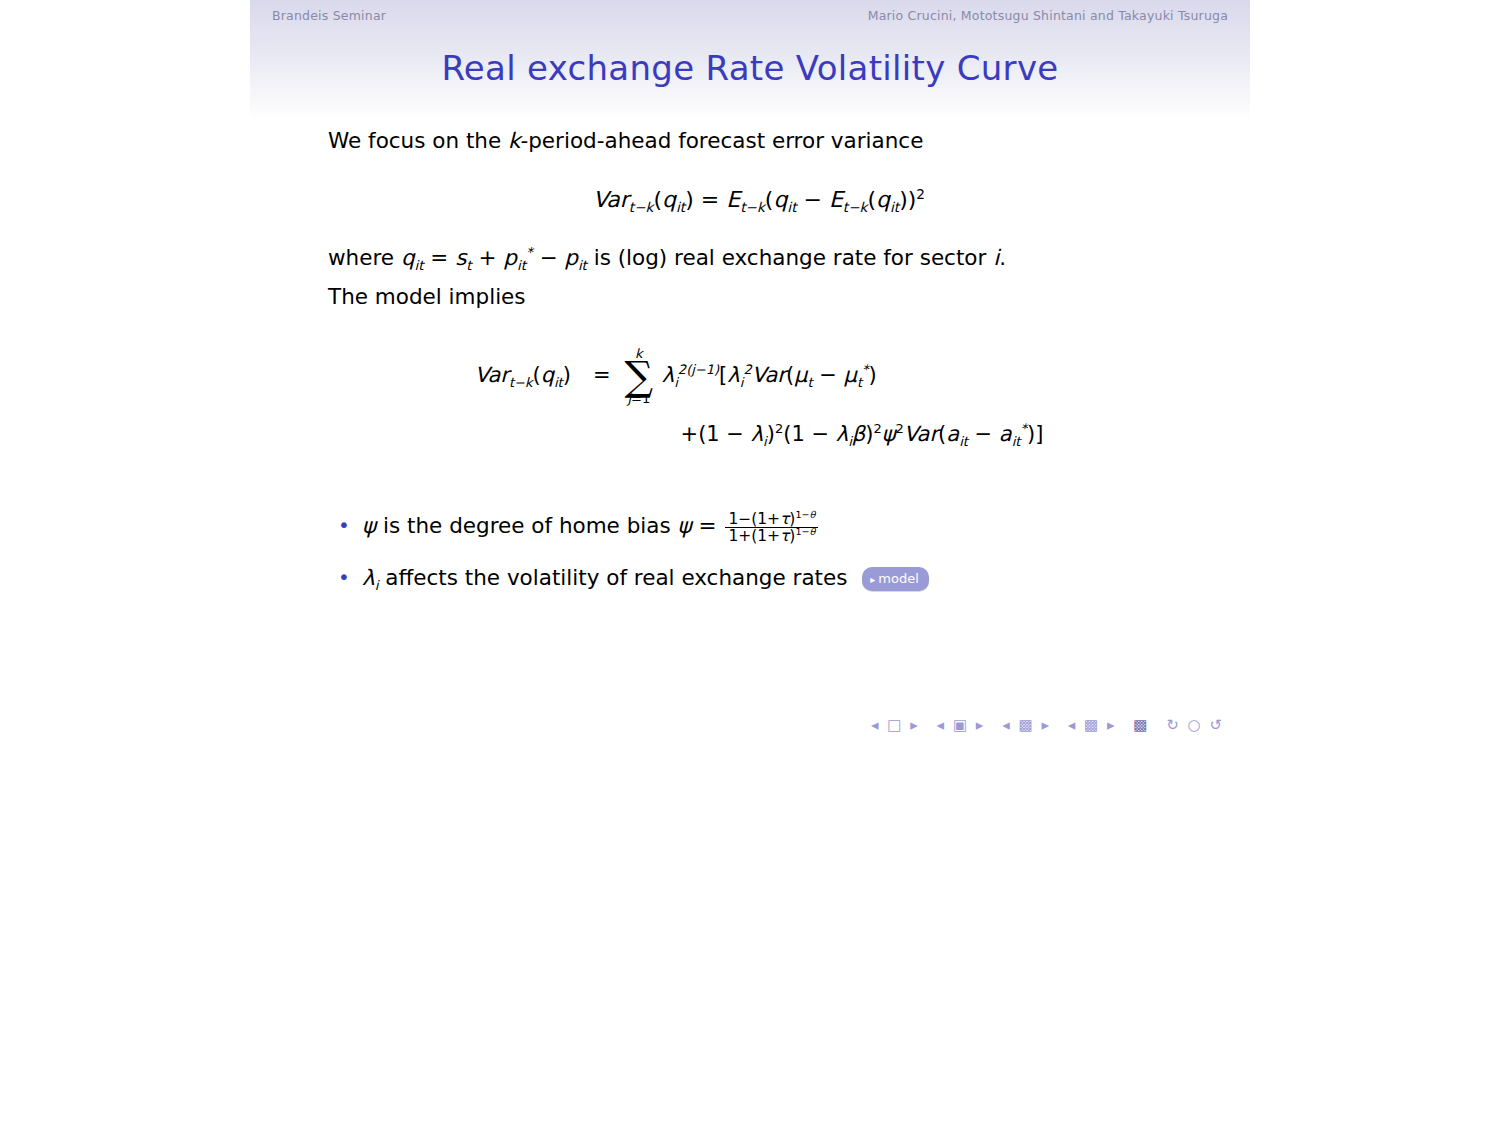Brandeis Seminar
Mario Crucini, Mototsugu Shintani and Takayuki Tsuruga
Real exchange Rate Volatility Curve
We focus on the k-period-ahead forecast error variance
Vart−k(qit) = Et−k(qit − Et−k(qit))2
where qit = st + pit* − pit is (log) real exchange rate for sector i.
The model implies
| Var t−k ( q it ) | = | k ∑ j =1 λ i 2(j−1) [ λ i 2 Var ( μ t − μ t * ) |
| | | +(1 − λ i ) 2 (1 − λ i β ) 2 ψ 2 Var ( a it − a it * )] |
ψ is the degree of home bias ψ = 1−(1+τ)1−θ 1+(1+τ)1−θ
λi affects the volatility of real exchange rates ▸model
◂ □ ▸ ◂ ▣ ▸ ◂ ▩ ▸ ◂ ▩ ▸ ▩ ↻ ○ ↺